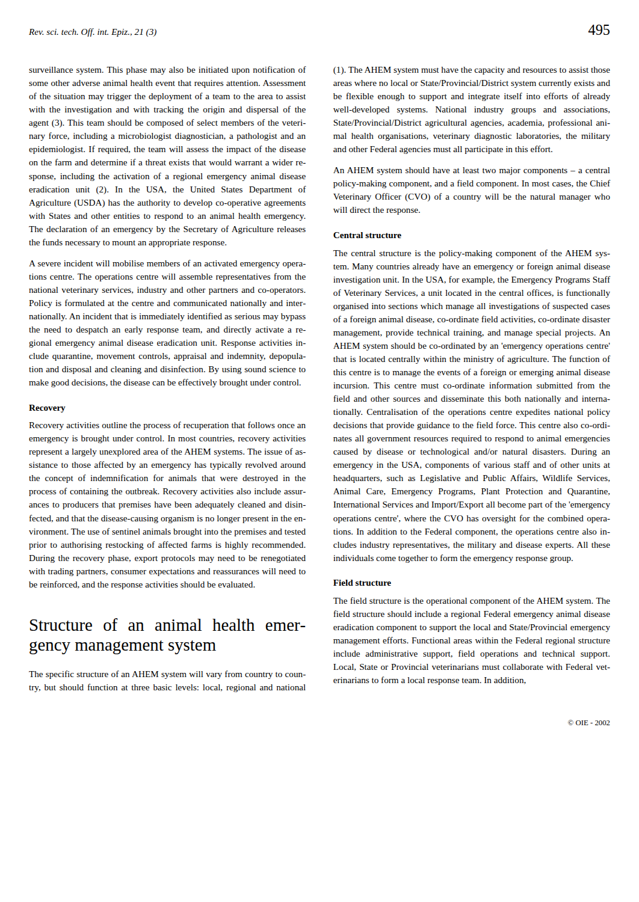Rev. sci. tech. Off. int. Epiz., 21 (3) 495
surveillance system. This phase may also be initiated upon notification of some other adverse animal health event that requires attention. Assessment of the situation may trigger the deployment of a team to the area to assist with the investigation and with tracking the origin and dispersal of the agent (3). This team should be composed of select members of the veterinary force, including a microbiologist diagnostician, a pathologist and an epidemiologist. If required, the team will assess the impact of the disease on the farm and determine if a threat exists that would warrant a wider response, including the activation of a regional emergency animal disease eradication unit (2). In the USA, the United States Department of Agriculture (USDA) has the authority to develop co-operative agreements with States and other entities to respond to an animal health emergency. The declaration of an emergency by the Secretary of Agriculture releases the funds necessary to mount an appropriate response.
A severe incident will mobilise members of an activated emergency operations centre. The operations centre will assemble representatives from the national veterinary services, industry and other partners and co-operators. Policy is formulated at the centre and communicated nationally and internationally. An incident that is immediately identified as serious may bypass the need to despatch an early response team, and directly activate a regional emergency animal disease eradication unit. Response activities include quarantine, movement controls, appraisal and indemnity, depopulation and disposal and cleaning and disinfection. By using sound science to make good decisions, the disease can be effectively brought under control.
Recovery
Recovery activities outline the process of recuperation that follows once an emergency is brought under control. In most countries, recovery activities represent a largely unexplored area of the AHEM systems. The issue of assistance to those affected by an emergency has typically revolved around the concept of indemnification for animals that were destroyed in the process of containing the outbreak. Recovery activities also include assurances to producers that premises have been adequately cleaned and disinfected, and that the disease-causing organism is no longer present in the environment. The use of sentinel animals brought into the premises and tested prior to authorising restocking of affected farms is highly recommended. During the recovery phase, export protocols may need to be renegotiated with trading partners, consumer expectations and reassurances will need to be reinforced, and the response activities should be evaluated.
Structure of an animal health emergency management system
The specific structure of an AHEM system will vary from country to country, but should function at three basic levels: local, regional and national (1). The AHEM system must have the capacity and resources to assist those areas where no local or State/Provincial/District system currently exists and be flexible enough to support and integrate itself into efforts of already well-developed systems. National industry groups and associations, State/Provincial/District agricultural agencies, academia, professional animal health organisations, veterinary diagnostic laboratories, the military and other Federal agencies must all participate in this effort.
An AHEM system should have at least two major components – a central policy-making component, and a field component. In most cases, the Chief Veterinary Officer (CVO) of a country will be the natural manager who will direct the response.
Central structure
The central structure is the policy-making component of the AHEM system. Many countries already have an emergency or foreign animal disease investigation unit. In the USA, for example, the Emergency Programs Staff of Veterinary Services, a unit located in the central offices, is functionally organised into sections which manage all investigations of suspected cases of a foreign animal disease, co-ordinate field activities, co-ordinate disaster management, provide technical training, and manage special projects. An AHEM system should be co-ordinated by an 'emergency operations centre' that is located centrally within the ministry of agriculture. The function of this centre is to manage the events of a foreign or emerging animal disease incursion. This centre must co-ordinate information submitted from the field and other sources and disseminate this both nationally and internationally. Centralisation of the operations centre expedites national policy decisions that provide guidance to the field force. This centre also co-ordinates all government resources required to respond to animal emergencies caused by disease or technological and/or natural disasters. During an emergency in the USA, components of various staff and of other units at headquarters, such as Legislative and Public Affairs, Wildlife Services, Animal Care, Emergency Programs, Plant Protection and Quarantine, International Services and Import/Export all become part of the 'emergency operations centre', where the CVO has oversight for the combined operations. In addition to the Federal component, the operations centre also includes industry representatives, the military and disease experts. All these individuals come together to form the emergency response group.
Field structure
The field structure is the operational component of the AHEM system. The field structure should include a regional Federal emergency animal disease eradication component to support the local and State/Provincial emergency management efforts. Functional areas within the Federal regional structure include administrative support, field operations and technical support. Local, State or Provincial veterinarians must collaborate with Federal veterinarians to form a local response team. In addition,
© OIE - 2002